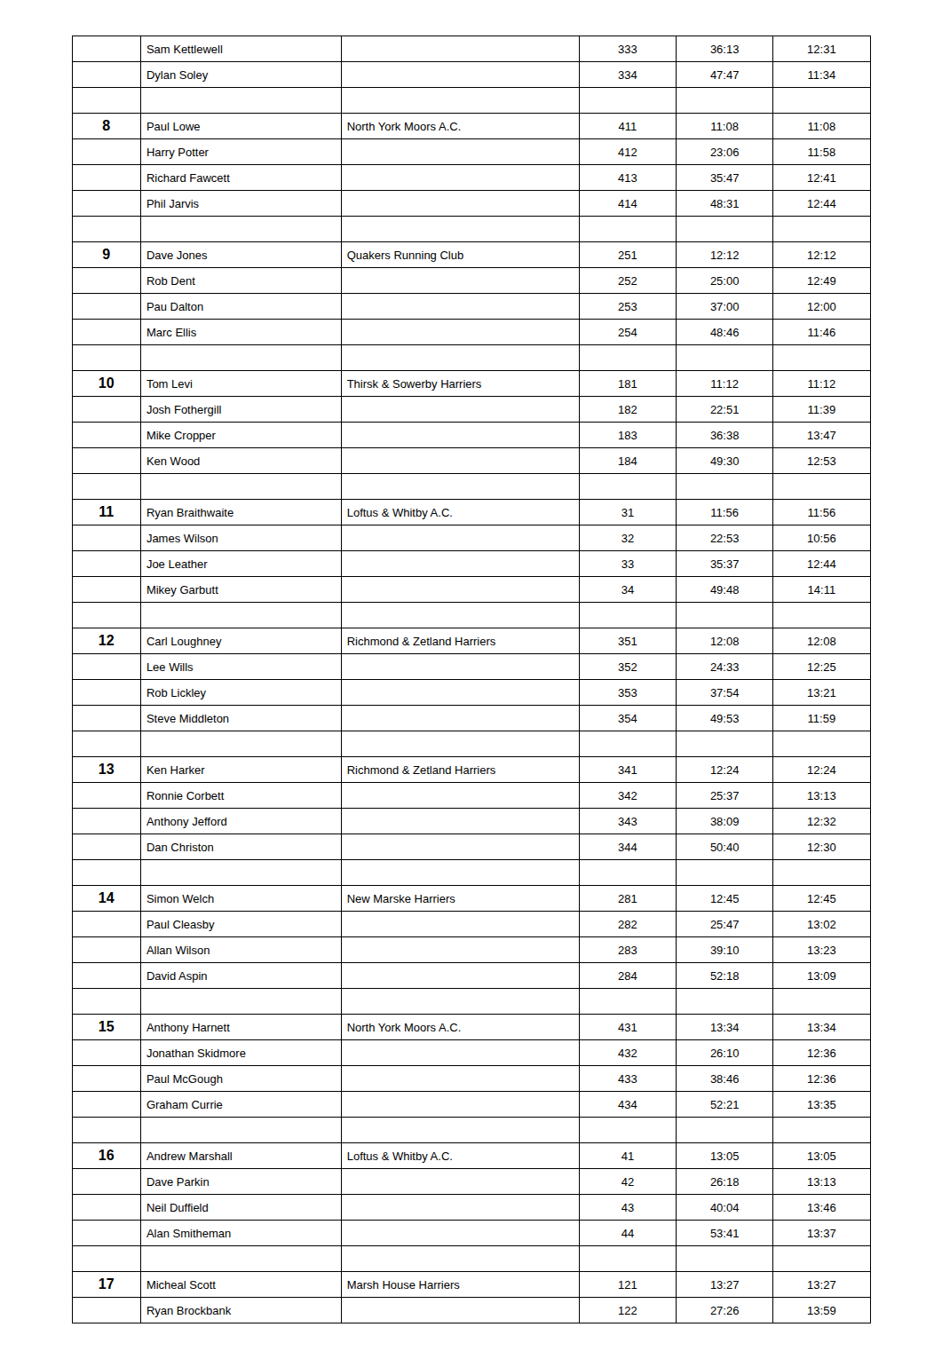| | Sam Kettlewell | | 333 | 36:13 | 12:31 |
| | Dylan Soley | | 334 | 47:47 | 11:34 |
| 8 | Paul Lowe | North York Moors A.C. | 411 | 11:08 | 11:08 |
| | Harry Potter | | 412 | 23:06 | 11:58 |
| | Richard Fawcett | | 413 | 35:47 | 12:41 |
| | Phil Jarvis | | 414 | 48:31 | 12:44 |
| 9 | Dave Jones | Quakers Running Club | 251 | 12:12 | 12:12 |
| | Rob Dent | | 252 | 25:00 | 12:49 |
| | Pau Dalton | | 253 | 37:00 | 12:00 |
| | Marc Ellis | | 254 | 48:46 | 11:46 |
| 10 | Tom Levi | Thirsk & Sowerby Harriers | 181 | 11:12 | 11:12 |
| | Josh Fothergill | | 182 | 22:51 | 11:39 |
| | Mike Cropper | | 183 | 36:38 | 13:47 |
| | Ken Wood | | 184 | 49:30 | 12:53 |
| 11 | Ryan Braithwaite | Loftus & Whitby A.C. | 31 | 11:56 | 11:56 |
| | James Wilson | | 32 | 22:53 | 10:56 |
| | Joe Leather | | 33 | 35:37 | 12:44 |
| | Mikey Garbutt | | 34 | 49:48 | 14:11 |
| 12 | Carl Loughney | Richmond & Zetland Harriers | 351 | 12:08 | 12:08 |
| | Lee Wills | | 352 | 24:33 | 12:25 |
| | Rob Lickley | | 353 | 37:54 | 13:21 |
| | Steve Middleton | | 354 | 49:53 | 11:59 |
| 13 | Ken Harker | Richmond & Zetland Harriers | 341 | 12:24 | 12:24 |
| | Ronnie Corbett | | 342 | 25:37 | 13:13 |
| | Anthony Jefford | | 343 | 38:09 | 12:32 |
| | Dan Christon | | 344 | 50:40 | 12:30 |
| 14 | Simon Welch | New Marske Harriers | 281 | 12:45 | 12:45 |
| | Paul Cleasby | | 282 | 25:47 | 13:02 |
| | Allan Wilson | | 283 | 39:10 | 13:23 |
| | David Aspin | | 284 | 52:18 | 13:09 |
| 15 | Anthony Harnett | North York Moors A.C. | 431 | 13:34 | 13:34 |
| | Jonathan Skidmore | | 432 | 26:10 | 12:36 |
| | Paul McGough | | 433 | 38:46 | 12:36 |
| | Graham Currie | | 434 | 52:21 | 13:35 |
| 16 | Andrew Marshall | Loftus & Whitby A.C. | 41 | 13:05 | 13:05 |
| | Dave Parkin | | 42 | 26:18 | 13:13 |
| | Neil Duffield | | 43 | 40:04 | 13:46 |
| | Alan Smitheman | | 44 | 53:41 | 13:37 |
| 17 | Micheal Scott | Marsh House Harriers | 121 | 13:27 | 13:27 |
| | Ryan Brockbank | | 122 | 27:26 | 13:59 |